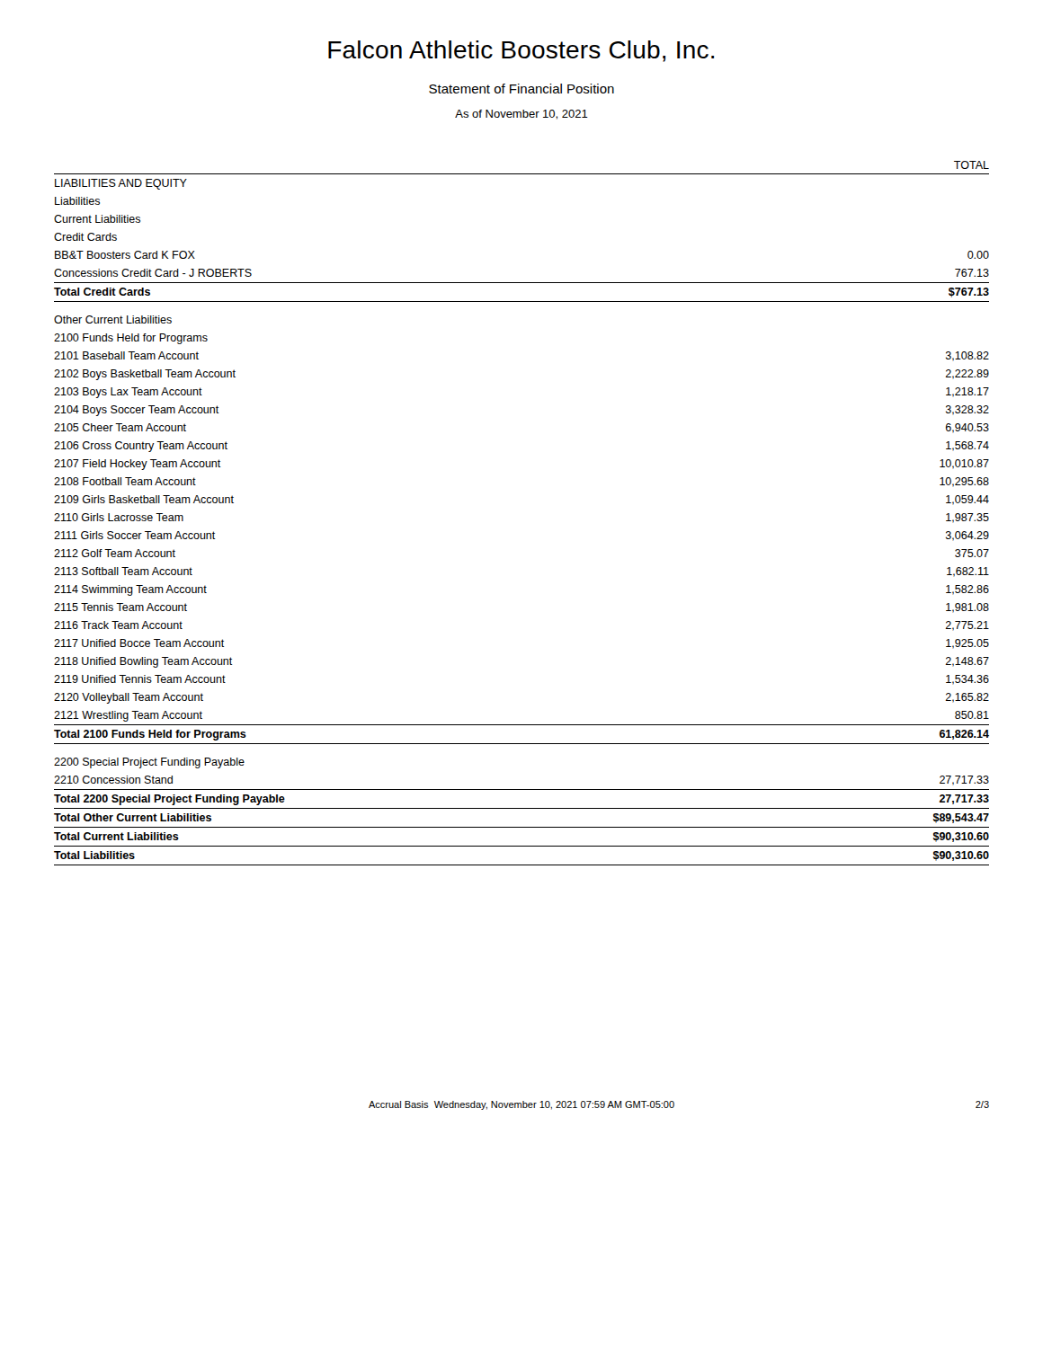Falcon Athletic Boosters Club, Inc.
Statement of Financial Position
As of November 10, 2021
| | TOTAL |
| LIABILITIES AND EQUITY | |
| Liabilities | |
| Current Liabilities | |
| Credit Cards | |
| BB&T Boosters Card K FOX | 0.00 |
| Concessions Credit Card - J ROBERTS | 767.13 |
| Total Credit Cards | $767.13 |
| Other Current Liabilities | |
| 2100 Funds Held for Programs | |
| 2101 Baseball Team Account | 3,108.82 |
| 2102 Boys Basketball Team Account | 2,222.89 |
| 2103 Boys Lax Team Account | 1,218.17 |
| 2104 Boys Soccer Team Account | 3,328.32 |
| 2105 Cheer Team Account | 6,940.53 |
| 2106 Cross Country Team Account | 1,568.74 |
| 2107 Field Hockey Team Account | 10,010.87 |
| 2108 Football Team Account | 10,295.68 |
| 2109 Girls Basketball Team Account | 1,059.44 |
| 2110 Girls Lacrosse Team | 1,987.35 |
| 2111 Girls Soccer Team Account | 3,064.29 |
| 2112 Golf Team Account | 375.07 |
| 2113 Softball Team Account | 1,682.11 |
| 2114 Swimming Team Account | 1,582.86 |
| 2115 Tennis Team Account | 1,981.08 |
| 2116 Track Team Account | 2,775.21 |
| 2117 Unified Bocce Team Account | 1,925.05 |
| 2118 Unified Bowling Team Account | 2,148.67 |
| 2119 Unified Tennis Team Account | 1,534.36 |
| 2120 Volleyball Team Account | 2,165.82 |
| 2121 Wrestling Team Account | 850.81 |
| Total 2100 Funds Held for Programs | 61,826.14 |
| 2200 Special Project Funding Payable | |
| 2210 Concession Stand | 27,717.33 |
| Total 2200 Special Project Funding Payable | 27,717.33 |
| Total Other Current Liabilities | $89,543.47 |
| Total Current Liabilities | $90,310.60 |
| Total Liabilities | $90,310.60 |
Accrual Basis Wednesday, November 10, 2021 07:59 AM GMT-05:00 2/3